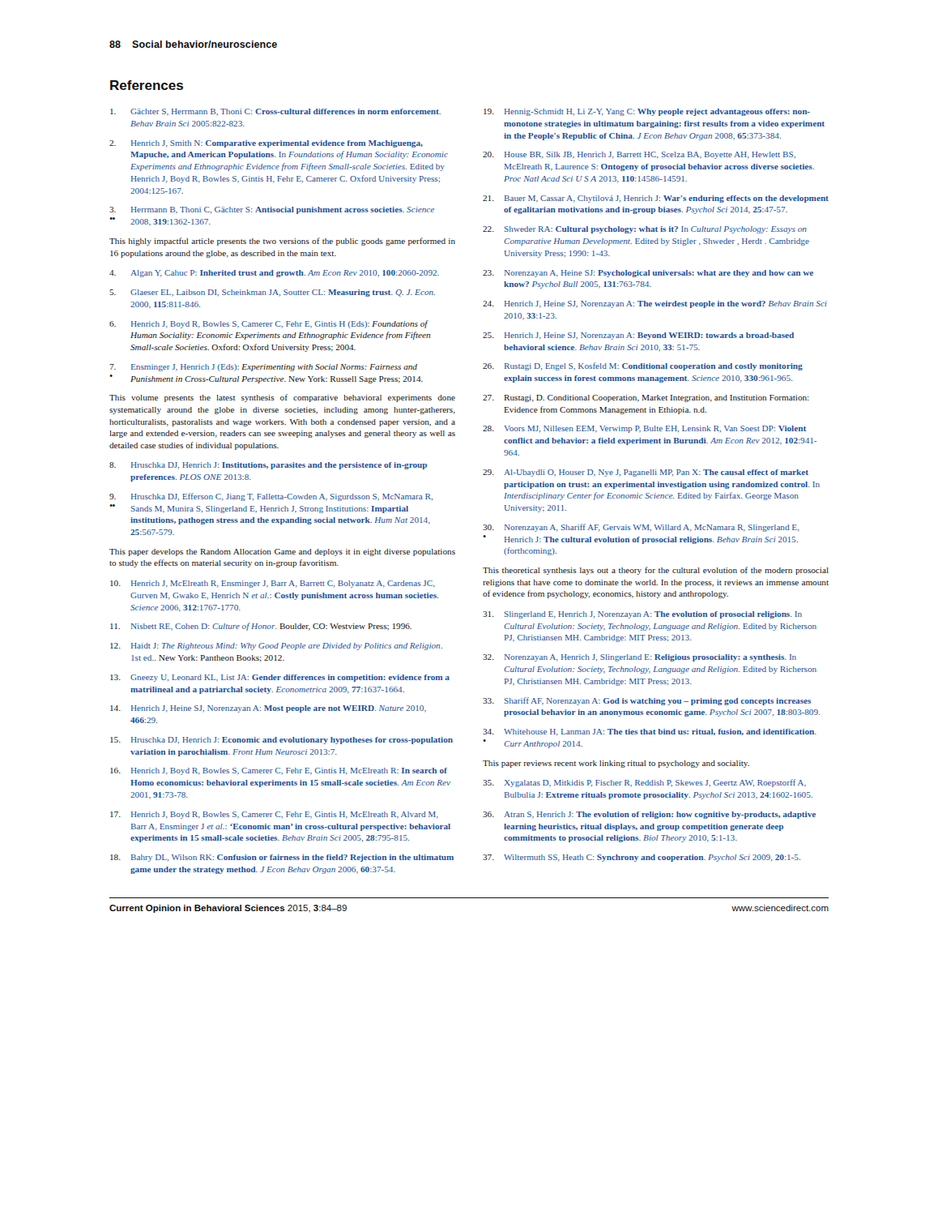88 Social behavior/neuroscience
References
1. Gächter S, Herrmann B, Thoni C: Cross-cultural differences in norm enforcement. Behav Brain Sci 2005:822-823.
2. Henrich J, Smith N: Comparative experimental evidence from Machiguenga, Mapuche, and American Populations. In Foundations of Human Sociality: Economic Experiments and Ethnographic Evidence from Fifteen Small-scale Societies. Edited by Henrich J, Boyd R, Bowles S, Gintis H, Fehr E, Camerer C. Oxford University Press; 2004:125-167.
3. •• Herrmann B, Thoni C, Gächter S: Antisocial punishment across societies. Science 2008, 319:1362-1367.
This highly impactful article presents the two versions of the public goods game performed in 16 populations around the globe, as described in the main text.
4. Algan Y, Cahuc P: Inherited trust and growth. Am Econ Rev 2010, 100:2060-2092.
5. Glaeser EL, Laibson DI, Scheinkman JA, Soutter CL: Measuring trust. Q. J. Econ. 2000, 115:811-846.
6. Henrich J, Boyd R, Bowles S, Camerer C, Fehr E, Gintis H (Eds): Foundations of Human Sociality: Economic Experiments and Ethnographic Evidence from Fifteen Small-scale Societies. Oxford: Oxford University Press; 2004.
7. • Ensminger J, Henrich J (Eds): Experimenting with Social Norms: Fairness and Punishment in Cross-Cultural Perspective. New York: Russell Sage Press; 2014.
This volume presents the latest synthesis of comparative behavioral experiments done systematically around the globe in diverse societies, including among hunter-gatherers, horticulturalists, pastoralists and wage workers. With both a condensed paper version, and a large and extended e-version, readers can see sweeping analyses and general theory as well as detailed case studies of individual populations.
8. Hruschka DJ, Henrich J: Institutions, parasites and the persistence of in-group preferences. PLOS ONE 2013:8.
9. •• Hruschka DJ, Efferson C, Jiang T, Falletta-Cowden A, Sigurdsson S, McNamara R, Sands M, Munira S, Slingerland E, Henrich J, Strong Institutions: Impartial institutions, pathogen stress and the expanding social network. Hum Nat 2014, 25:567-579.
This paper develops the Random Allocation Game and deploys it in eight diverse populations to study the effects on material security on in-group favoritism.
10. Henrich J, McElreath R, Ensminger J, Barr A, Barrett C, Bolyanatz A, Cardenas JC, Gurven M, Gwako E, Henrich N et al.: Costly punishment across human societies. Science 2006, 312:1767-1770.
11. Nisbett RE, Cohen D: Culture of Honor. Boulder, CO: Westview Press; 1996.
12. Haidt J: The Righteous Mind: Why Good People are Divided by Politics and Religion. 1st ed.. New York: Pantheon Books; 2012.
13. Gneezy U, Leonard KL, List JA: Gender differences in competition: evidence from a matrilineal and a patriarchal society. Econometrica 2009, 77:1637-1664.
14. Henrich J, Heine SJ, Norenzayan A: Most people are not WEIRD. Nature 2010, 466:29.
15. Hruschka DJ, Henrich J: Economic and evolutionary hypotheses for cross-population variation in parochialism. Front Hum Neurosci 2013:7.
16. Henrich J, Boyd R, Bowles S, Camerer C, Fehr E, Gintis H, McElreath R: In search of Homo economicus: behavioral experiments in 15 small-scale societies. Am Econ Rev 2001, 91:73-78.
17. Henrich J, Boyd R, Bowles S, Camerer C, Fehr E, Gintis H, McElreath R, Alvard M, Barr A, Ensminger J et al.: ‘Economic man’ in cross-cultural perspective: behavioral experiments in 15 small-scale societies. Behav Brain Sci 2005, 28:795-815.
18. Bahry DL, Wilson RK: Confusion or fairness in the field? Rejection in the ultimatum game under the strategy method. J Econ Behav Organ 2006, 60:37-54.
19. Hennig-Schmidt H, Li Z-Y, Yang C: Why people reject advantageous offers: non-monotone strategies in ultimatum bargaining: first results from a video experiment in the People's Republic of China. J Econ Behav Organ 2008, 65:373-384.
20. House BR, Silk JB, Henrich J, Barrett HC, Scelza BA, Boyette AH, Hewlett BS, McElreath R, Laurence S: Ontogeny of prosocial behavior across diverse societies. Proc Natl Acad Sci U S A 2013, 110:14586-14591.
21. Bauer M, Cassar A, Chytilová J, Henrich J: War's enduring effects on the development of egalitarian motivations and in-group biases. Psychol Sci 2014, 25:47-57.
22. Shweder RA: Cultural psychology: what is it? In Cultural Psychology: Essays on Comparative Human Development. Edited by Stigler , Shweder , Herdt . Cambridge University Press; 1990: 1-43.
23. Norenzayan A, Heine SJ: Psychological universals: what are they and how can we know? Psychol Bull 2005, 131:763-784.
24. Henrich J, Heine SJ, Norenzayan A: The weirdest people in the word? Behav Brain Sci 2010, 33:1-23.
25. Henrich J, Heine SJ, Norenzayan A: Beyond WEIRD: towards a broad-based behavioral science. Behav Brain Sci 2010, 33: 51-75.
26. Rustagi D, Engel S, Kosfeld M: Conditional cooperation and costly monitoring explain success in forest commons management. Science 2010, 330:961-965.
27. Rustagi, D. Conditional Cooperation, Market Integration, and Institution Formation: Evidence from Commons Management in Ethiopia. n.d.
28. Voors MJ, Nillesen EEM, Verwimp P, Bulte EH, Lensink R, Van Soest DP: Violent conflict and behavior: a field experiment in Burundi. Am Econ Rev 2012, 102:941-964.
29. Al-Ubaydli O, Houser D, Nye J, Paganelli MP, Pan X: The causal effect of market participation on trust: an experimental investigation using randomized control. In Interdisciplinary Center for Economic Science. Edited by Fairfax. George Mason University; 2011.
30. • Norenzayan A, Shariff AF, Gervais WM, Willard A, McNamara R, Slingerland E, Henrich J: The cultural evolution of prosocial religions. Behav Brain Sci 2015. (forthcoming).
This theoretical synthesis lays out a theory for the cultural evolution of the modern prosocial religions that have come to dominate the world. In the process, it reviews an immense amount of evidence from psychology, economics, history and anthropology.
31. Slingerland E, Henrich J, Norenzayan A: The evolution of prosocial religions. In Cultural Evolution: Society, Technology, Language and Religion. Edited by Richerson PJ, Christiansen MH. Cambridge: MIT Press; 2013.
32. Norenzayan A, Henrich J, Slingerland E: Religious prosociality: a synthesis. In Cultural Evolution: Society, Technology, Language and Religion. Edited by Richerson PJ, Christiansen MH. Cambridge: MIT Press; 2013.
33. Shariff AF, Norenzayan A: God is watching you – priming god concepts increases prosocial behavior in an anonymous economic game. Psychol Sci 2007, 18:803-809.
34. • Whitehouse H, Lanman JA: The ties that bind us: ritual, fusion, and identification. Curr Anthropol 2014.
This paper reviews recent work linking ritual to psychology and sociality.
35. Xygalatas D, Mitkidis P, Fischer R, Reddish P, Skewes J, Geertz AW, Roepstorff A, Bulbulia J: Extreme rituals promote prosociality. Psychol Sci 2013, 24:1602-1605.
36. Atran S, Henrich J: The evolution of religion: how cognitive by-products, adaptive learning heuristics, ritual displays, and group competition generate deep commitments to prosocial religions. Biol Theory 2010, 5:1-13.
37. Wiltermuth SS, Heath C: Synchrony and cooperation. Psychol Sci 2009, 20:1-5.
Current Opinion in Behavioral Sciences 2015, 3:84–89
www.sciencedirect.com